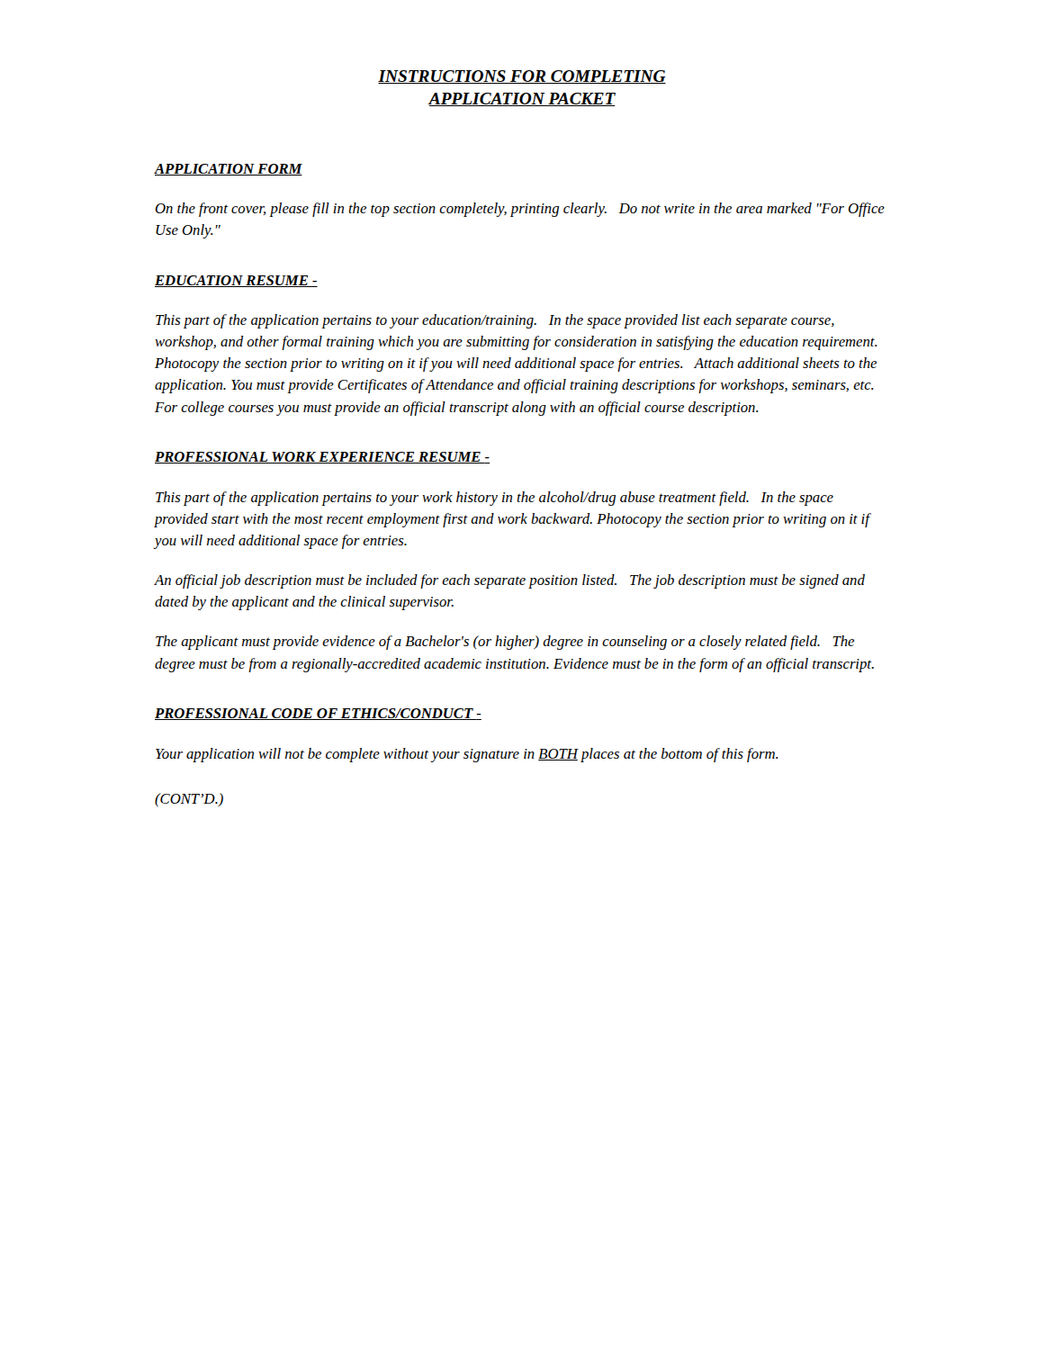INSTRUCTIONS FOR COMPLETING
APPLICATION PACKET
APPLICATION FORM
On the front cover, please fill in the top section completely, printing clearly. Do not write in the area marked "For Office Use Only."
EDUCATION RESUME -
This part of the application pertains to your education/training. In the space provided list each separate course, workshop, and other formal training which you are submitting for consideration in satisfying the education requirement. Photocopy the section prior to writing on it if you will need additional space for entries. Attach additional sheets to the application. You must provide Certificates of Attendance and official training descriptions for workshops, seminars, etc. For college courses you must provide an official transcript along with an official course description.
PROFESSIONAL WORK EXPERIENCE RESUME -
This part of the application pertains to your work history in the alcohol/drug abuse treatment field. In the space provided start with the most recent employment first and work backward. Photocopy the section prior to writing on it if you will need additional space for entries.
An official job description must be included for each separate position listed. The job description must be signed and dated by the applicant and the clinical supervisor.
The applicant must provide evidence of a Bachelor's (or higher) degree in counseling or a closely related field. The degree must be from a regionally-accredited academic institution. Evidence must be in the form of an official transcript.
PROFESSIONAL CODE OF ETHICS/CONDUCT -
Your application will not be complete without your signature in BOTH places at the bottom of this form.
(CONT’D.)